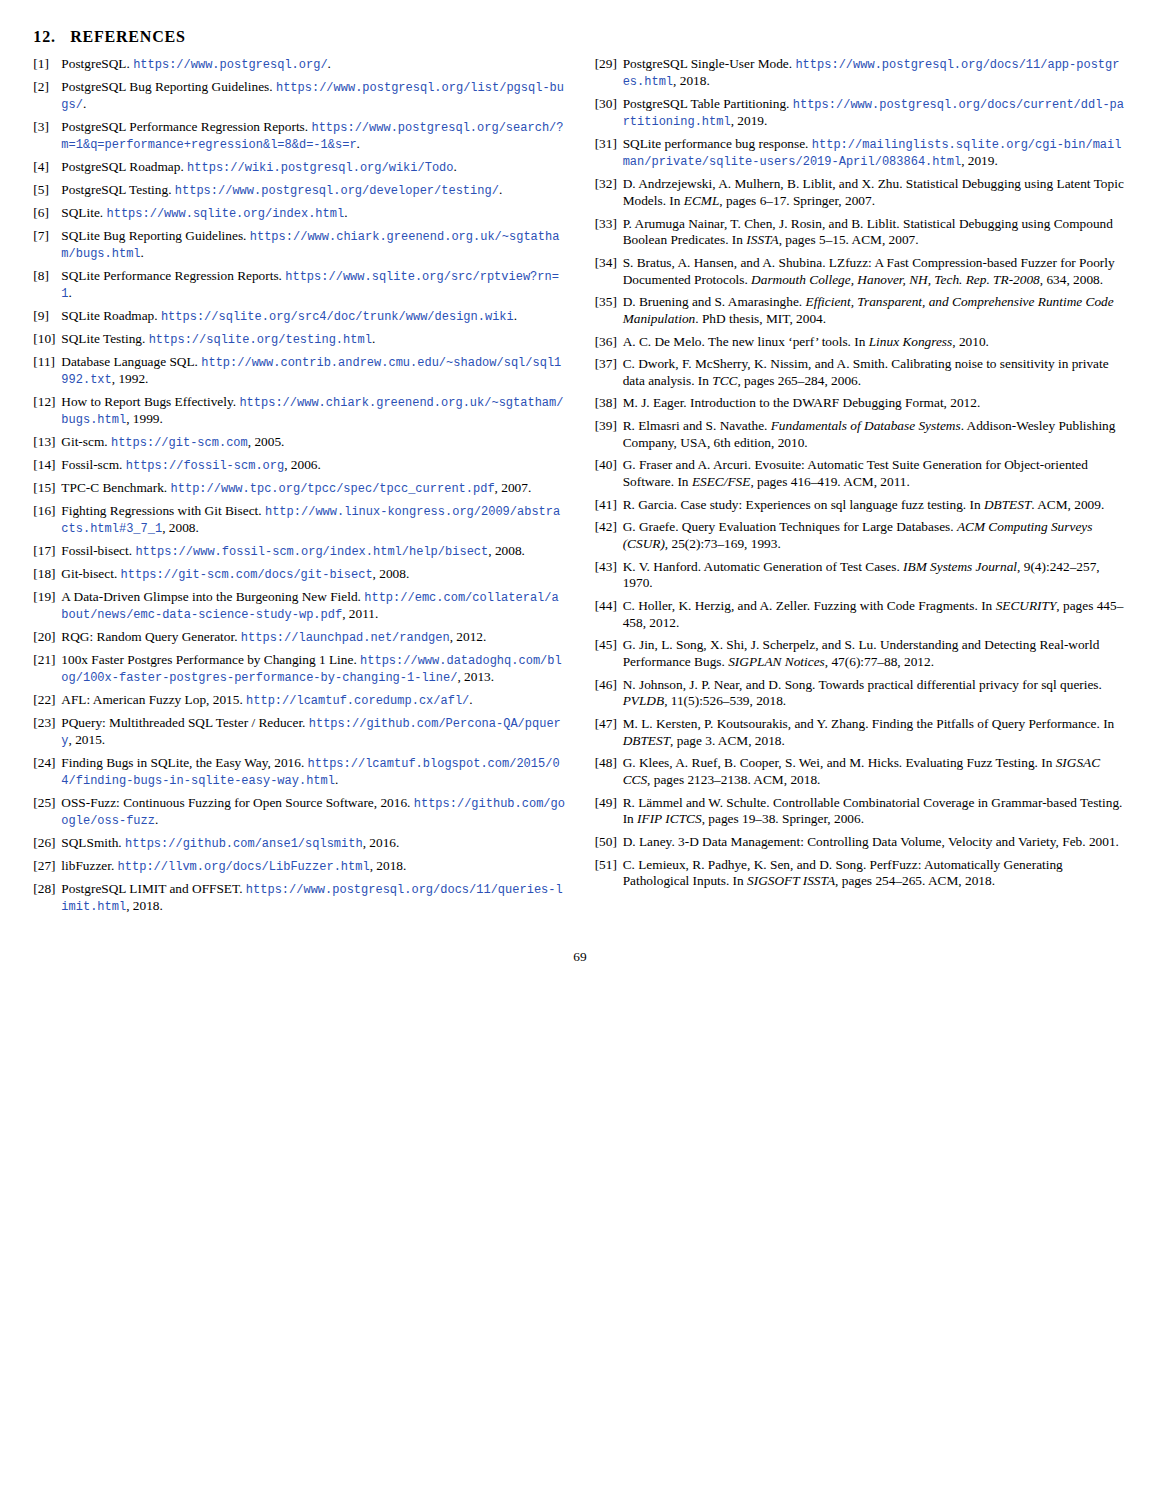12. REFERENCES
[1] PostgreSQL. https://www.postgresql.org/.
[2] PostgreSQL Bug Reporting Guidelines. https://www.postgresql.org/list/pgsql-bugs/.
[3] PostgreSQL Performance Regression Reports. https://www.postgresql.org/search/?m=1&q=performance+regression&l=8&d=-1&s=r.
[4] PostgreSQL Roadmap. https://wiki.postgresql.org/wiki/Todo.
[5] PostgreSQL Testing. https://www.postgresql.org/developer/testing/.
[6] SQLite. https://www.sqlite.org/index.html.
[7] SQLite Bug Reporting Guidelines. https://www.chiark.greenend.org.uk/~sgtatham/bugs.html.
[8] SQLite Performance Regression Reports. https://www.sqlite.org/src/rptview?rn=1.
[9] SQLite Roadmap. https://sqlite.org/src4/doc/trunk/www/design.wiki.
[10] SQLite Testing. https://sqlite.org/testing.html.
[11] Database Language SQL. http://www.contrib.andrew.cmu.edu/~shadow/sql/sql1992.txt, 1992.
[12] How to Report Bugs Effectively. https://www.chiark.greenend.org.uk/~sgtatham/bugs.html, 1999.
[13] Git-scm. https://git-scm.com, 2005.
[14] Fossil-scm. https://fossil-scm.org, 2006.
[15] TPC-C Benchmark. http://www.tpc.org/tpcc/spec/tpcc_current.pdf, 2007.
[16] Fighting Regressions with Git Bisect. http://www.linux-kongress.org/2009/abstracts.html#3_7_1, 2008.
[17] Fossil-bisect. https://www.fossil-scm.org/index.html/help/bisect, 2008.
[18] Git-bisect. https://git-scm.com/docs/git-bisect, 2008.
[19] A Data-Driven Glimpse into the Burgeoning New Field. http://emc.com/collateral/about/news/emc-data-science-study-wp.pdf, 2011.
[20] RQG: Random Query Generator. https://launchpad.net/randgen, 2012.
[21] 100x Faster Postgres Performance by Changing 1 Line. https://www.datadoghq.com/blog/100x-faster-postgres-performance-by-changing-1-line/, 2013.
[22] AFL: American Fuzzy Lop, 2015. http://lcamtuf.coredump.cx/afl/.
[23] PQuery: Multithreaded SQL Tester / Reducer. https://github.com/Percona-QA/pquery, 2015.
[24] Finding Bugs in SQLite, the Easy Way, 2016. https://lcamtuf.blogspot.com/2015/04/finding-bugs-in-sqlite-easy-way.html.
[25] OSS-Fuzz: Continuous Fuzzing for Open Source Software, 2016. https://github.com/google/oss-fuzz.
[26] SQLSmith. https://github.com/anse1/sqlsmith, 2016.
[27] libFuzzer. http://llvm.org/docs/LibFuzzer.html, 2018.
[28] PostgreSQL LIMIT and OFFSET. https://www.postgresql.org/docs/11/queries-limit.html, 2018.
[29] PostgreSQL Single-User Mode. https://www.postgresql.org/docs/11/app-postgres.html, 2018.
[30] PostgreSQL Table Partitioning. https://www.postgresql.org/docs/current/ddl-partitioning.html, 2019.
[31] SQLite performance bug response. http://mailinglists.sqlite.org/cgi-bin/mailman/private/sqlite-users/2019-April/083864.html, 2019.
[32] D. Andrzejewski, A. Mulhern, B. Liblit, and X. Zhu. Statistical Debugging using Latent Topic Models. In ECML, pages 6–17. Springer, 2007.
[33] P. Arumuga Nainar, T. Chen, J. Rosin, and B. Liblit. Statistical Debugging using Compound Boolean Predicates. In ISSTA, pages 5–15. ACM, 2007.
[34] S. Bratus, A. Hansen, and A. Shubina. LZfuzz: A Fast Compression-based Fuzzer for Poorly Documented Protocols. Darmouth College, Hanover, NH, Tech. Rep. TR-2008, 634, 2008.
[35] D. Bruening and S. Amarasinghe. Efficient, Transparent, and Comprehensive Runtime Code Manipulation. PhD thesis, MIT, 2004.
[36] A. C. De Melo. The new linux ‘perf’ tools. In Linux Kongress, 2010.
[37] C. Dwork, F. McSherry, K. Nissim, and A. Smith. Calibrating noise to sensitivity in private data analysis. In TCC, pages 265–284, 2006.
[38] M. J. Eager. Introduction to the DWARF Debugging Format, 2012.
[39] R. Elmasri and S. Navathe. Fundamentals of Database Systems. Addison-Wesley Publishing Company, USA, 6th edition, 2010.
[40] G. Fraser and A. Arcuri. Evosuite: Automatic Test Suite Generation for Object-oriented Software. In ESEC/FSE, pages 416–419. ACM, 2011.
[41] R. Garcia. Case study: Experiences on sql language fuzz testing. In DBTEST. ACM, 2009.
[42] G. Graefe. Query Evaluation Techniques for Large Databases. ACM Computing Surveys (CSUR), 25(2):73–169, 1993.
[43] K. V. Hanford. Automatic Generation of Test Cases. IBM Systems Journal, 9(4):242–257, 1970.
[44] C. Holler, K. Herzig, and A. Zeller. Fuzzing with Code Fragments. In SECURITY, pages 445–458, 2012.
[45] G. Jin, L. Song, X. Shi, J. Scherpelz, and S. Lu. Understanding and Detecting Real-world Performance Bugs. SIGPLAN Notices, 47(6):77–88, 2012.
[46] N. Johnson, J. P. Near, and D. Song. Towards practical differential privacy for sql queries. PVLDB, 11(5):526–539, 2018.
[47] M. L. Kersten, P. Koutsourakis, and Y. Zhang. Finding the Pitfalls of Query Performance. In DBTEST, page 3. ACM, 2018.
[48] G. Klees, A. Ruef, B. Cooper, S. Wei, and M. Hicks. Evaluating Fuzz Testing. In SIGSAC CCS, pages 2123–2138. ACM, 2018.
[49] R. Lämmel and W. Schulte. Controllable Combinatorial Coverage in Grammar-based Testing. In IFIP ICTCS, pages 19–38. Springer, 2006.
[50] D. Laney. 3-D Data Management: Controlling Data Volume, Velocity and Variety, Feb. 2001.
[51] C. Lemieux, R. Padhye, K. Sen, and D. Song. PerfFuzz: Automatically Generating Pathological Inputs. In SIGSOFT ISSTA, pages 254–265. ACM, 2018.
69